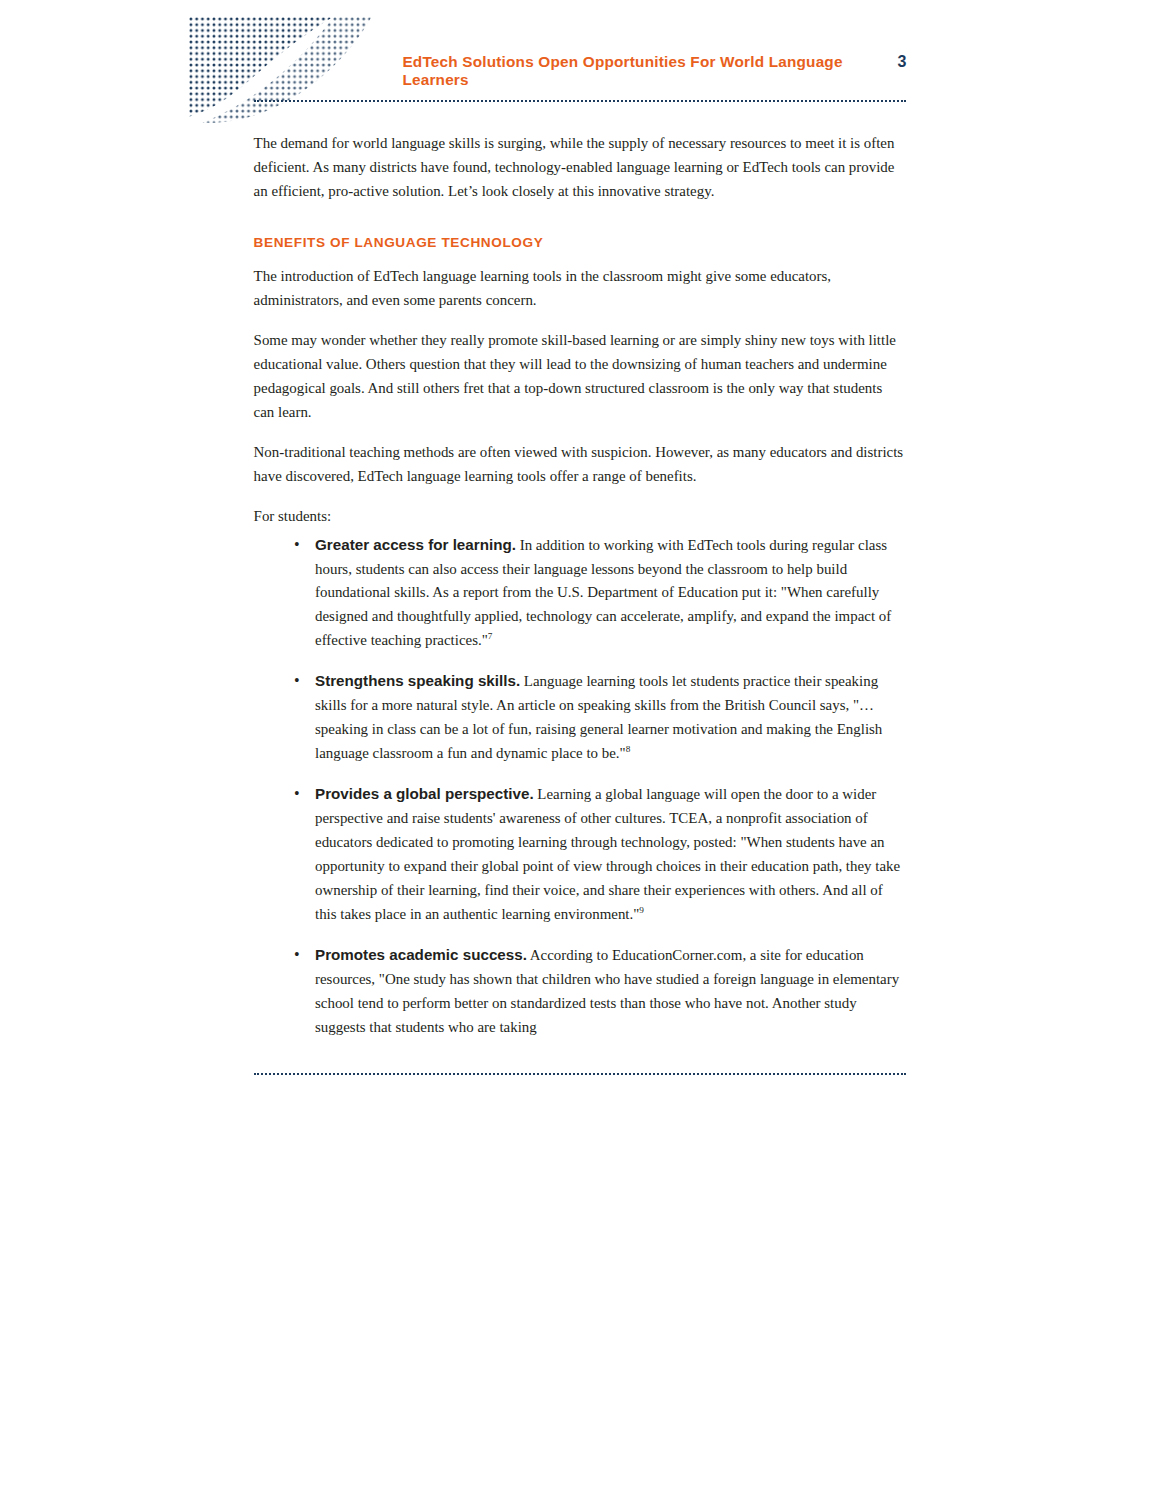EdTech Solutions Open Opportunities For World Language Learners
3
The demand for world language skills is surging, while the supply of necessary resources to meet it is often deficient. As many districts have found, technology-enabled language learning or EdTech tools can provide an efficient, pro-active solution. Let’s look closely at this innovative strategy.
Benefits of Language Technology
The introduction of EdTech language learning tools in the classroom might give some educators, administrators, and even some parents concern.
Some may wonder whether they really promote skill-based learning or are simply shiny new toys with little educational value. Others question that they will lead to the downsizing of human teachers and undermine pedagogical goals. And still others fret that a top-down structured classroom is the only way that students can learn.
Non-traditional teaching methods are often viewed with suspicion. However, as many educators and districts have discovered, EdTech language learning tools offer a range of benefits.
For students:
Greater access for learning. In addition to working with EdTech tools during regular class hours, students can also access their language lessons beyond the classroom to help build foundational skills. As a report from the U.S. Department of Education put it: "When carefully designed and thoughtfully applied, technology can accelerate, amplify, and expand the impact of effective teaching practices."7
Strengthens speaking skills. Language learning tools let students practice their speaking skills for a more natural style. An article on speaking skills from the British Council says, "…speaking in class can be a lot of fun, raising general learner motivation and making the English language classroom a fun and dynamic place to be."8
Provides a global perspective. Learning a global language will open the door to a wider perspective and raise students' awareness of other cultures. TCEA, a nonprofit association of educators dedicated to promoting learning through technology, posted: "When students have an opportunity to expand their global point of view through choices in their education path, they take ownership of their learning, find their voice, and share their experiences with others. And all of this takes place in an authentic learning environment."9
Promotes academic success. According to EducationCorner.com, a site for education resources, "One study has shown that children who have studied a foreign language in elementary school tend to perform better on standardized tests than those who have not. Another study suggests that students who are taking